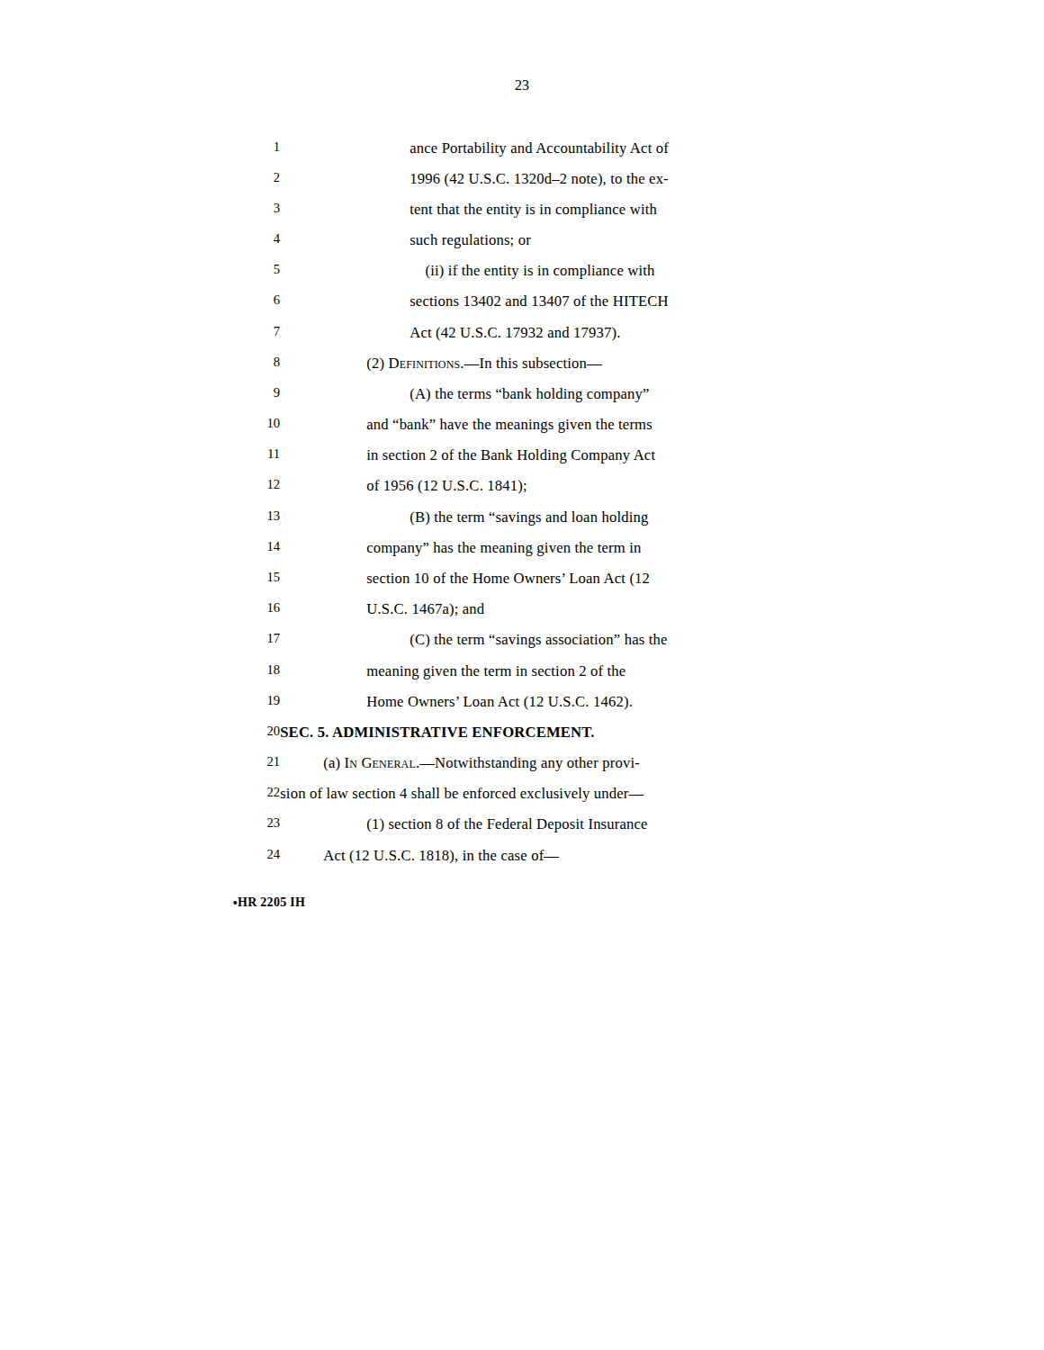23
| 1 | ance Portability and Accountability Act of |
| 2 | 1996 (42 U.S.C. 1320d–2 note), to the ex- |
| 3 | tent that the entity is in compliance with |
| 4 | such regulations; or |
| 5 | (ii) if the entity is in compliance with |
| 6 | sections 13402 and 13407 of the HITECH |
| 7 | Act (42 U.S.C. 17932 and 17937). |
| 8 | (2) Definitions. —In this subsection— |
| 9 | (A) the terms “bank holding company” |
| 10 | and “bank” have the meanings given the terms |
| 11 | in section 2 of the Bank Holding Company Act |
| 12 | of 1956 (12 U.S.C. 1841); |
| 13 | (B) the term “savings and loan holding |
| 14 | company” has the meaning given the term in |
| 15 | section 10 of the Home Owners’ Loan Act (12 |
| 16 | U.S.C. 1467a); and |
| 17 | (C) the term “savings association” has the |
| 18 | meaning given the term in section 2 of the |
| 19 | Home Owners’ Loan Act (12 U.S.C. 1462). |
| 20 | SEC. 5. ADMINISTRATIVE ENFORCEMENT. |
| 21 | (a) In General. —Notwithstanding any other provi- |
| 22 | sion of law section 4 shall be enforced exclusively under— |
| 23 | (1) section 8 of the Federal Deposit Insurance |
| 24 | Act (12 U.S.C. 1818), in the case of— |
•HR 2205 IH